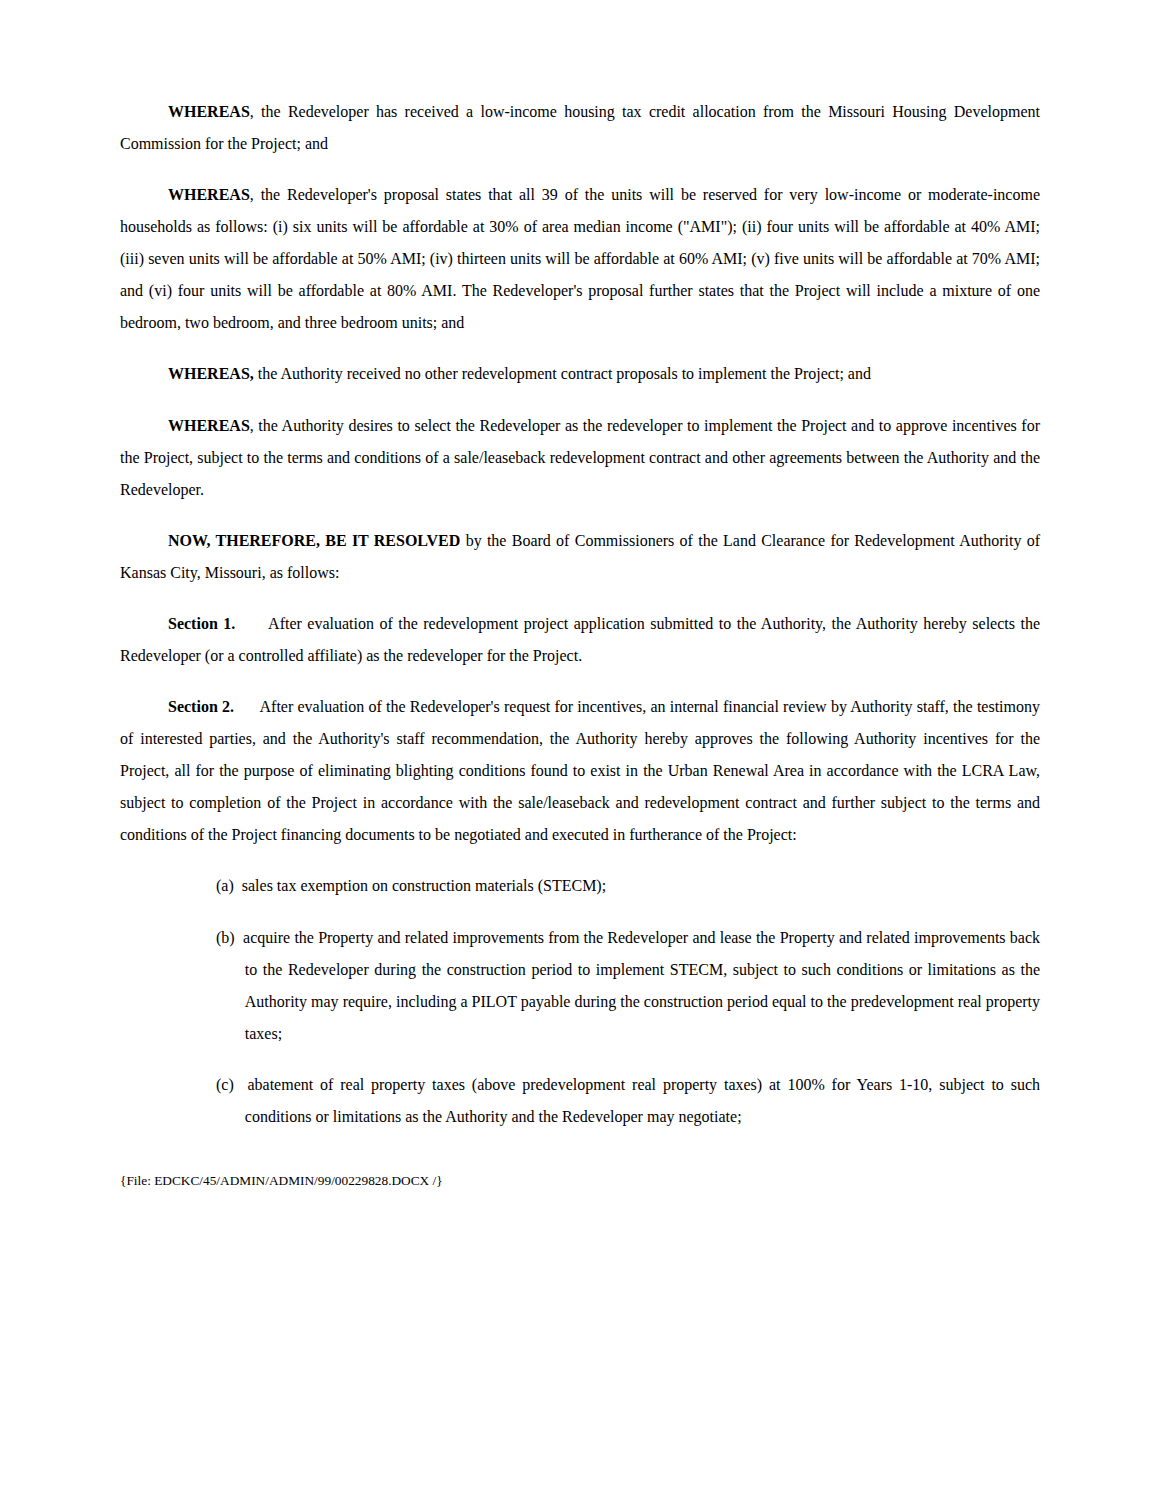WHEREAS, the Redeveloper has received a low-income housing tax credit allocation from the Missouri Housing Development Commission for the Project; and
WHEREAS, the Redeveloper's proposal states that all 39 of the units will be reserved for very low-income or moderate-income households as follows: (i) six units will be affordable at 30% of area median income ("AMI"); (ii) four units will be affordable at 40% AMI; (iii) seven units will be affordable at 50% AMI; (iv) thirteen units will be affordable at 60% AMI; (v) five units will be affordable at 70% AMI; and (vi) four units will be affordable at 80% AMI. The Redeveloper's proposal further states that the Project will include a mixture of one bedroom, two bedroom, and three bedroom units; and
WHEREAS, the Authority received no other redevelopment contract proposals to implement the Project; and
WHEREAS, the Authority desires to select the Redeveloper as the redeveloper to implement the Project and to approve incentives for the Project, subject to the terms and conditions of a sale/leaseback redevelopment contract and other agreements between the Authority and the Redeveloper.
NOW, THEREFORE, BE IT RESOLVED by the Board of Commissioners of the Land Clearance for Redevelopment Authority of Kansas City, Missouri, as follows:
Section 1. After evaluation of the redevelopment project application submitted to the Authority, the Authority hereby selects the Redeveloper (or a controlled affiliate) as the redeveloper for the Project.
Section 2. After evaluation of the Redeveloper's request for incentives, an internal financial review by Authority staff, the testimony of interested parties, and the Authority's staff recommendation, the Authority hereby approves the following Authority incentives for the Project, all for the purpose of eliminating blighting conditions found to exist in the Urban Renewal Area in accordance with the LCRA Law, subject to completion of the Project in accordance with the sale/leaseback and redevelopment contract and further subject to the terms and conditions of the Project financing documents to be negotiated and executed in furtherance of the Project:
(a) sales tax exemption on construction materials (STECM);
(b) acquire the Property and related improvements from the Redeveloper and lease the Property and related improvements back to the Redeveloper during the construction period to implement STECM, subject to such conditions or limitations as the Authority may require, including a PILOT payable during the construction period equal to the predevelopment real property taxes;
(c) abatement of real property taxes (above predevelopment real property taxes) at 100% for Years 1-10, subject to such conditions or limitations as the Authority and the Redeveloper may negotiate;
{File: EDCKC/45/ADMIN/ADMIN/99/00229828.DOCX /}